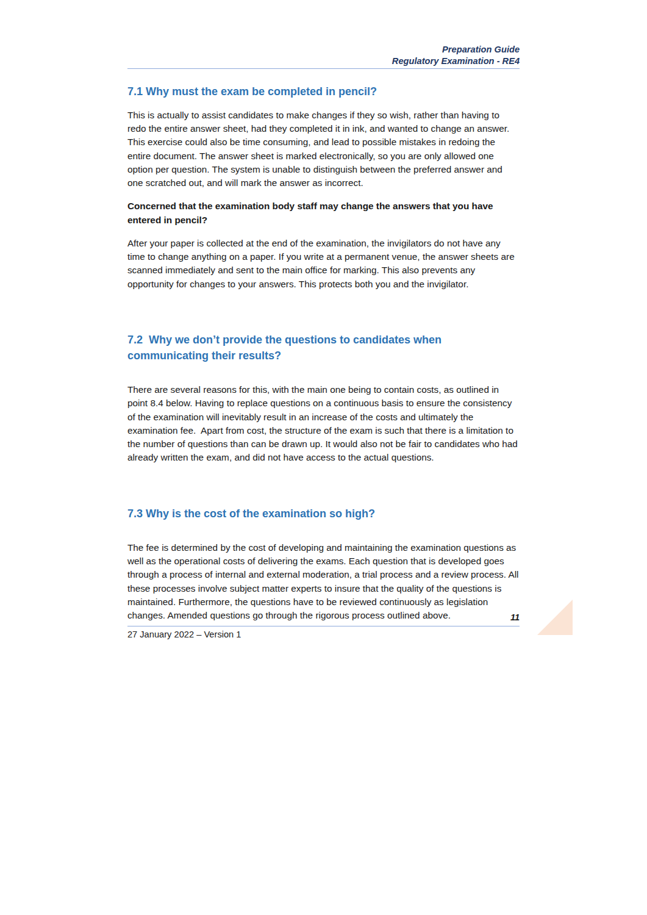Preparation Guide
Regulatory Examination - RE4
7.1 Why must the exam be completed in pencil?
This is actually to assist candidates to make changes if they so wish, rather than having to redo the entire answer sheet, had they completed it in ink, and wanted to change an answer. This exercise could also be time consuming, and lead to possible mistakes in redoing the entire document. The answer sheet is marked electronically, so you are only allowed one option per question. The system is unable to distinguish between the preferred answer and one scratched out, and will mark the answer as incorrect.
Concerned that the examination body staff may change the answers that you have entered in pencil?
After your paper is collected at the end of the examination, the invigilators do not have any time to change anything on a paper. If you write at a permanent venue, the answer sheets are scanned immediately and sent to the main office for marking. This also prevents any opportunity for changes to your answers. This protects both you and the invigilator.
7.2 Why we don’t provide the questions to candidates when communicating their results?
There are several reasons for this, with the main one being to contain costs, as outlined in point 8.4 below. Having to replace questions on a continuous basis to ensure the consistency of the examination will inevitably result in an increase of the costs and ultimately the examination fee. Apart from cost, the structure of the exam is such that there is a limitation to the number of questions than can be drawn up. It would also not be fair to candidates who had already written the exam, and did not have access to the actual questions.
7.3 Why is the cost of the examination so high?
The fee is determined by the cost of developing and maintaining the examination questions as well as the operational costs of delivering the exams. Each question that is developed goes through a process of internal and external moderation, a trial process and a review process. All these processes involve subject matter experts to insure that the quality of the questions is maintained. Furthermore, the questions have to be reviewed continuously as legislation changes. Amended questions go through the rigorous process outlined above.
11
27 January 2022 – Version 1